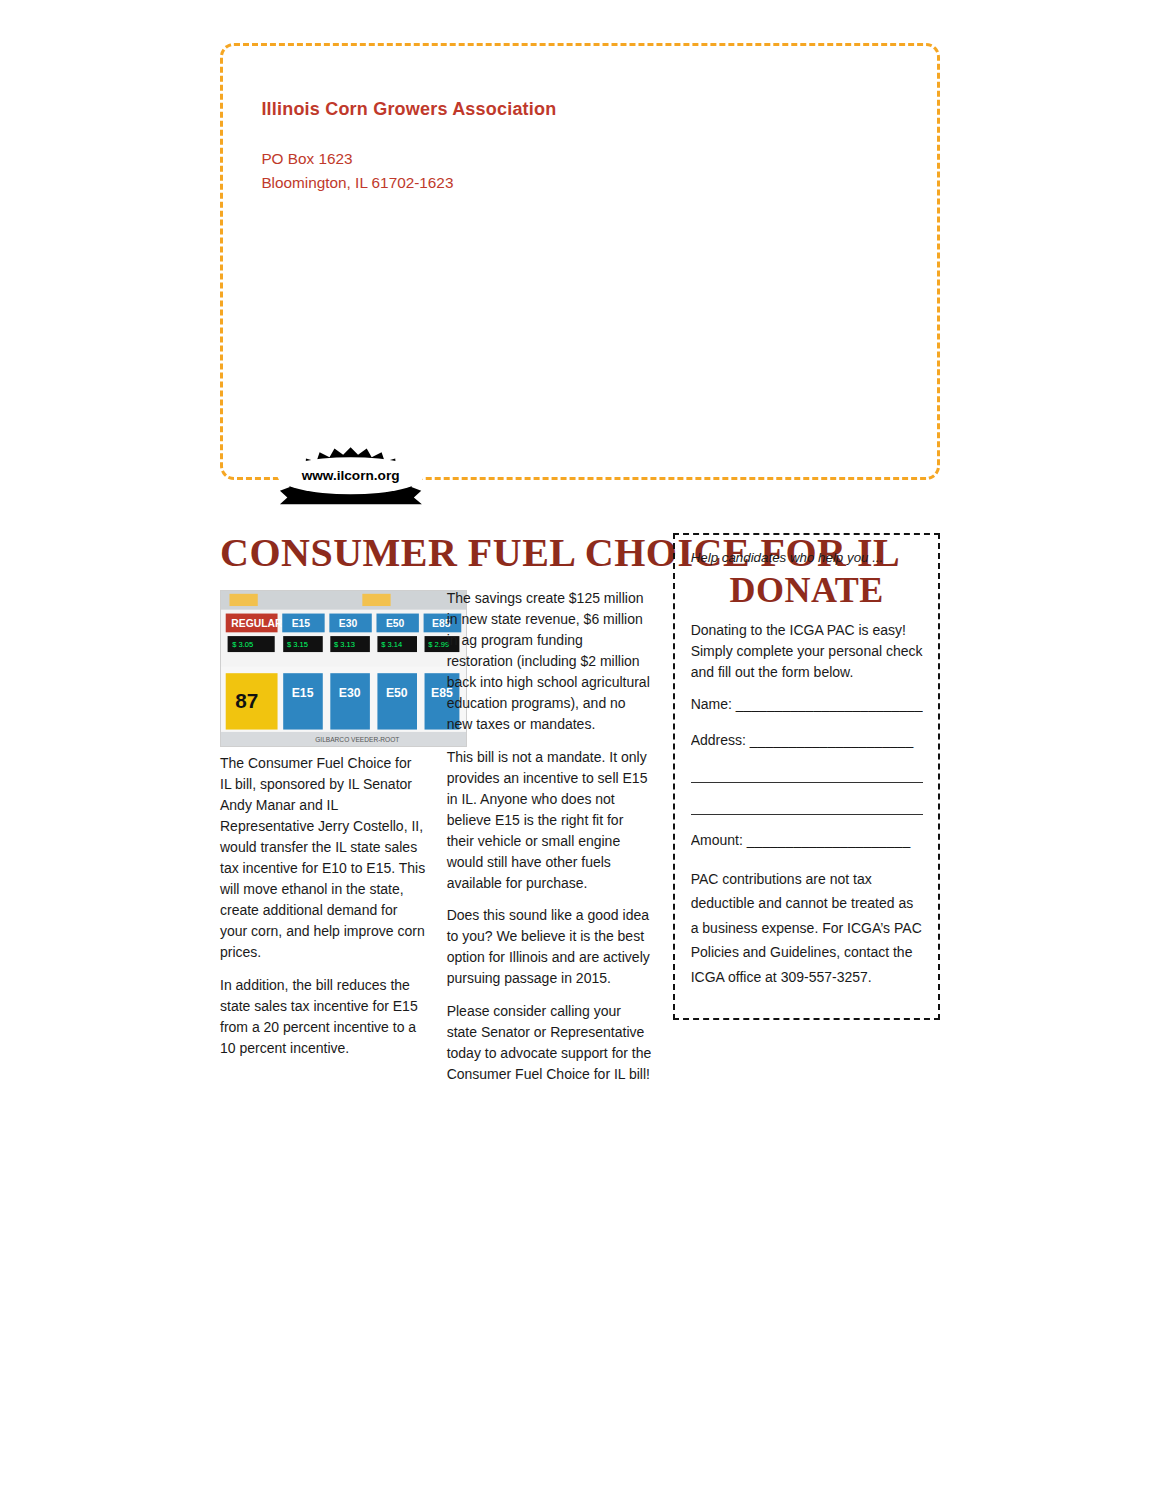Illinois Corn Growers Association
PO Box 1623
Bloomington, IL 61702-1623
www.ilcorn.org
CONSUMER FUEL CHOICE FOR IL
The Consumer Fuel Choice for IL bill, sponsored by IL Senator Andy Manar and IL Representative Jerry Costello, II, would transfer the IL state sales tax incentive for E10 to E15. This will move ethanol in the state, create additional demand for your corn, and help improve corn prices.
In addition, the bill reduces the state sales tax incentive for E15 from a 20 percent incentive to a 10 percent incentive.
The savings create $125 million in new state revenue, $6 million in ag program funding restoration (including $2 million back into high school agricultural education programs), and no new taxes or mandates.
This bill is not a mandate. It only provides an incentive to sell E15 in IL. Anyone who does not believe E15 is the right fit for their vehicle or small engine would still have other fuels available for purchase.
Does this sound like a good idea to you? We believe it is the best option for Illinois and are actively pursuing passage in 2015.
Please consider calling your state Senator or Representative today to advocate support for the Consumer Fuel Choice for IL bill!
Help candidates who help you ...
DONATE
Donating to the ICGA PAC is easy! Simply complete your personal check and fill out the form below.
Name: ________________________
Address: _____________________
Amount: _____________________
PAC contributions are not tax deductible and cannot be treated as a business expense. For ICGA’s PAC Policies and Guidelines, contact the ICGA office at 309-557-3257.